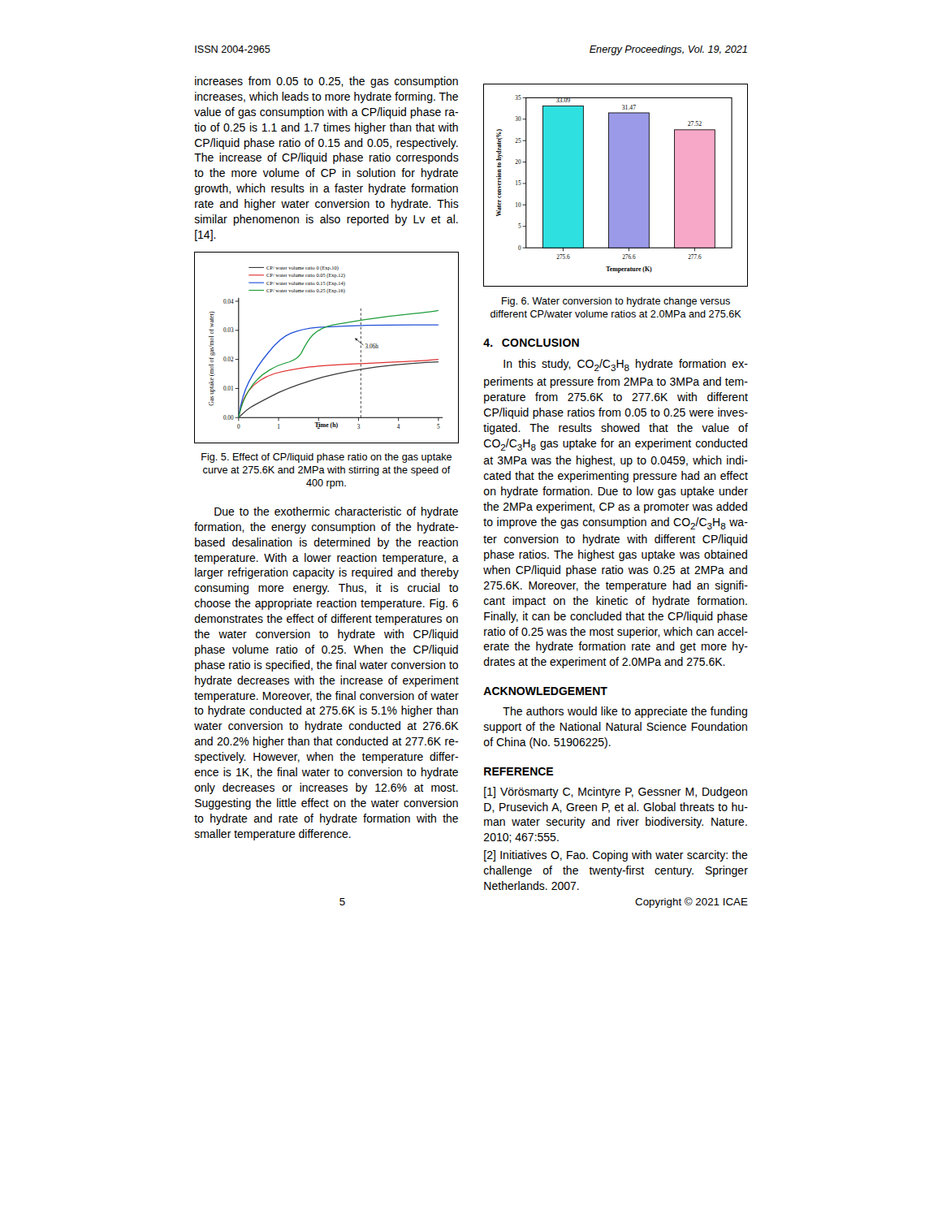ISSN 2004-2965
Energy Proceedings, Vol. 19, 2021
increases from 0.05 to 0.25, the gas consumption increases, which leads to more hydrate forming. The value of gas consumption with a CP/liquid phase ratio of 0.25 is 1.1 and 1.7 times higher than that with CP/liquid phase ratio of 0.15 and 0.05, respectively. The increase of CP/liquid phase ratio corresponds to the more volume of CP in solution for hydrate growth, which results in a faster hydrate formation rate and higher water conversion to hydrate. This similar phenomenon is also reported by Lv et al. [14].
CP/ water volume ratio 0 (Exp.10) CP/ water volume ratio 0.05 (Exp.12) CP/ water volume ratio 0.15 (Exp.14) CP/ water volume ratio 0.25 (Exp.16) 0.00 0.01 0.02 0.03 0.04 0 1 2 3 4 5 Gas uptake (mol of gas/mol of water) Time (h) 3.06h
Fig. 5. Effect of CP/liquid phase ratio on the gas uptake curve at 275.6K and 2MPa with stirring at the speed of 400 rpm.
Due to the exothermic characteristic of hydrate formation, the energy consumption of the hydrate-based desalination is determined by the reaction temperature. With a lower reaction temperature, a larger refrigeration capacity is required and thereby consuming more energy. Thus, it is crucial to choose the appropriate reaction temperature. Fig. 6 demonstrates the effect of different temperatures on the water conversion to hydrate with CP/liquid phase volume ratio of 0.25. When the CP/liquid phase ratio is specified, the final water conversion to hydrate decreases with the increase of experiment temperature. Moreover, the final conversion of water to hydrate conducted at 275.6K is 5.1% higher than water conversion to hydrate conducted at 276.6K and 20.2% higher than that conducted at 277.6K respectively. However, when the temperature difference is 1K, the final water to conversion to hydrate only decreases or increases by 12.6% at most. Suggesting the little effect on the water conversion to hydrate and rate of hydrate formation with the smaller temperature difference.
0 5 10 15 20 25 30 35 Water conversion to hydrate(%) 33.09 31.47 27.52 275.6 276.6 277.6 Temperature (K)
Fig. 6. Water conversion to hydrate change versus different CP/water volume ratios at 2.0MPa and 275.6K
4. Conclusion
In this study, CO2/C3H8 hydrate formation experiments at pressure from 2MPa to 3MPa and temperature from 275.6K to 277.6K with different CP/liquid phase ratios from 0.05 to 0.25 were investigated. The results showed that the value of CO2/C3H8 gas uptake for an experiment conducted at 3MPa was the highest, up to 0.0459, which indicated that the experimenting pressure had an effect on hydrate formation. Due to low gas uptake under the 2MPa experiment, CP as a promoter was added to improve the gas consumption and CO2/C3H8 water conversion to hydrate with different CP/liquid phase ratios. The highest gas uptake was obtained when CP/liquid phase ratio was 0.25 at 2MPa and 275.6K. Moreover, the temperature had an significant impact on the kinetic of hydrate formation. Finally, it can be concluded that the CP/liquid phase ratio of 0.25 was the most superior, which can accelerate the hydrate formation rate and get more hydrates at the experiment of 2.0MPa and 275.6K.
Acknowledgement
The authors would like to appreciate the funding support of the National Natural Science Foundation of China (No. 51906225).
Reference
[1] Vörösmarty C, Mcintyre P, Gessner M, Dudgeon D, Prusevich A, Green P, et al. Global threats to human water security and river biodiversity. Nature. 2010; 467:555.
[2] Initiatives O, Fao. Coping with water scarcity: the challenge of the twenty-first century. Springer Netherlands. 2007.
5
Copyright © 2021 ICAE